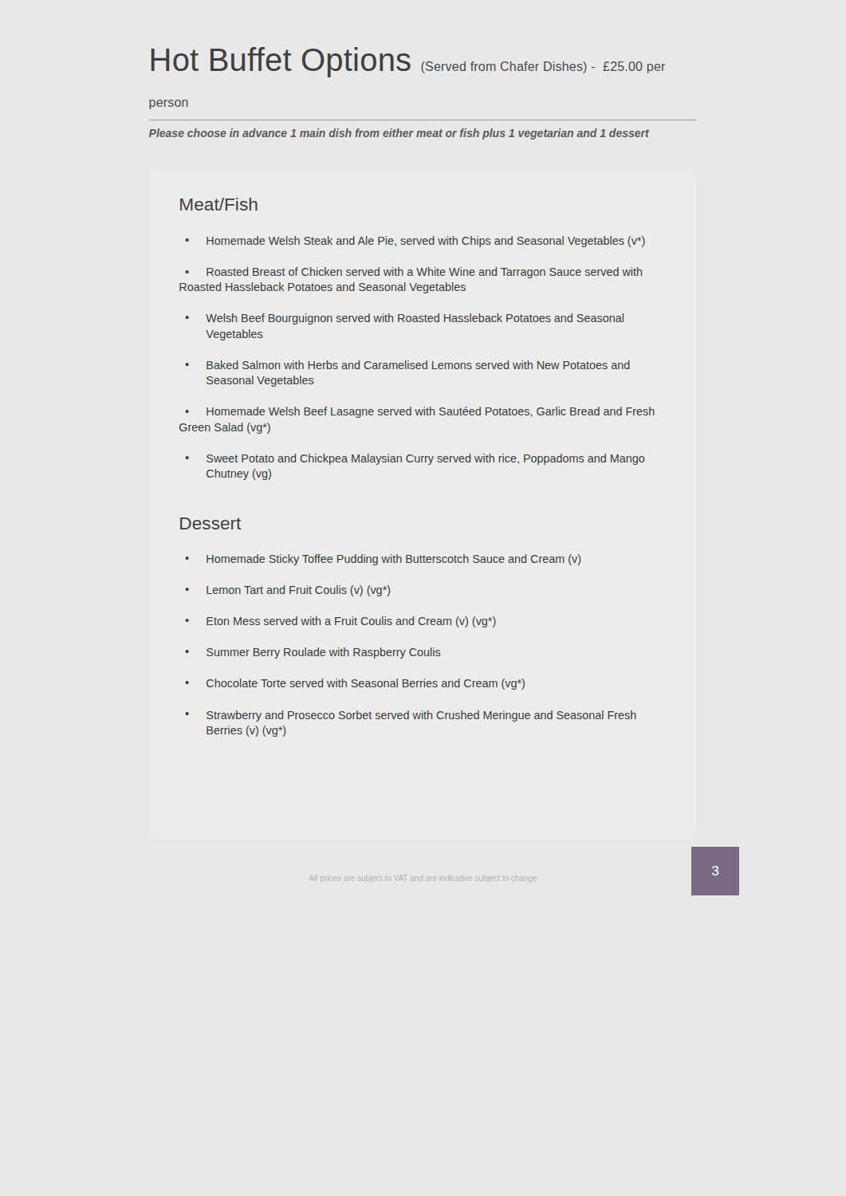Hot Buffet Options (Served from Chafer Dishes) - £25.00 per person
Please choose in advance 1 main dish from either meat or fish plus 1 vegetarian and 1 dessert
Meat/Fish
Homemade Welsh Steak and Ale Pie, served with Chips and Seasonal Vegetables (v*)
•Roasted Breast of Chicken served with a White Wine and Tarragon Sauce served with Roasted Hassleback Potatoes and Seasonal Vegetables
Welsh Beef Bourguignon served with Roasted Hassleback Potatoes and Seasonal Vegetables
Baked Salmon with Herbs and Caramelised Lemons served with New Potatoes and Seasonal Vegetables
•Homemade Welsh Beef Lasagne served with Sautéed Potatoes, Garlic Bread and Fresh Green Salad (vg*)
Sweet Potato and Chickpea Malaysian Curry served with rice, Poppadoms and Mango Chutney (vg)
Dessert
Homemade Sticky Toffee Pudding with Butterscotch Sauce and Cream (v)
Lemon Tart and Fruit Coulis (v) (vg*)
Eton Mess served with a Fruit Coulis and Cream (v) (vg*)
Summer Berry Roulade with Raspberry Coulis
Chocolate Torte served with Seasonal Berries and Cream (vg*)
Strawberry and Prosecco Sorbet served with Crushed Meringue and Seasonal Fresh Berries (v) (vg*)
All prices are subject to VAT and are indicative subject to change
3